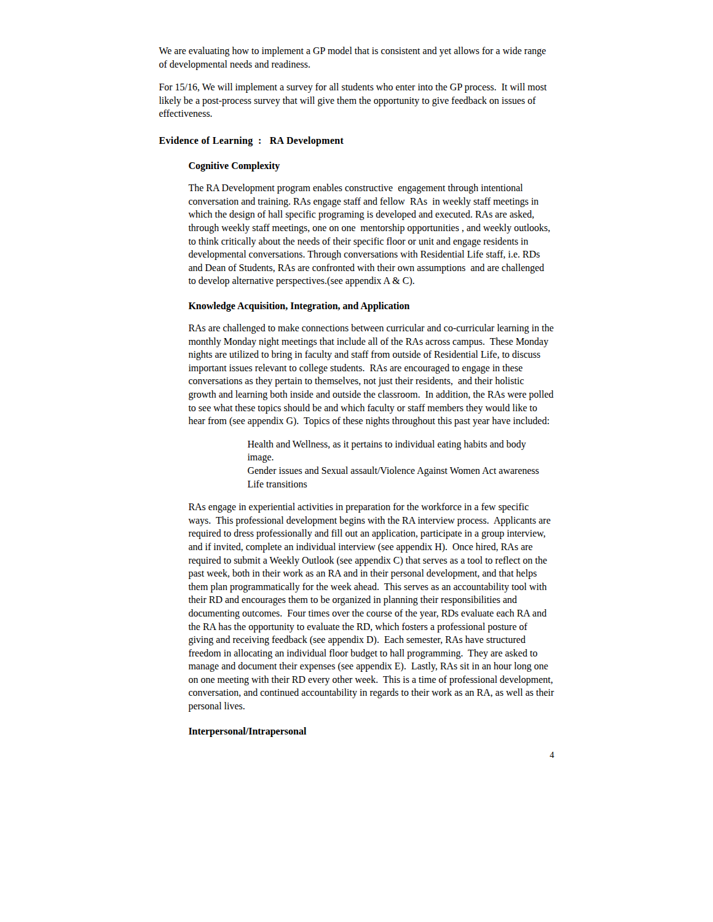We are evaluating how to implement a GP model that is consistent and yet allows for a wide range of developmental needs and readiness.
For 15/16, We will implement a survey for all students who enter into the GP process. It will most likely be a post-process survey that will give them the opportunity to give feedback on issues of effectiveness.
Evidence of Learning : RA Development
Cognitive Complexity
The RA Development program enables constructive engagement through intentional conversation and training. RAs engage staff and fellow RAs in weekly staff meetings in which the design of hall specific programing is developed and executed. RAs are asked, through weekly staff meetings, one on one mentorship opportunities , and weekly outlooks, to think critically about the needs of their specific floor or unit and engage residents in developmental conversations. Through conversations with Residential Life staff, i.e. RDs and Dean of Students, RAs are confronted with their own assumptions and are challenged to develop alternative perspectives.(see appendix A & C).
Knowledge Acquisition, Integration, and Application
RAs are challenged to make connections between curricular and co-curricular learning in the monthly Monday night meetings that include all of the RAs across campus. These Monday nights are utilized to bring in faculty and staff from outside of Residential Life, to discuss important issues relevant to college students. RAs are encouraged to engage in these conversations as they pertain to themselves, not just their residents, and their holistic growth and learning both inside and outside the classroom. In addition, the RAs were polled to see what these topics should be and which faculty or staff members they would like to hear from (see appendix G). Topics of these nights throughout this past year have included:
Health and Wellness, as it pertains to individual eating habits and body image.
Gender issues and Sexual assault/Violence Against Women Act awareness
Life transitions
RAs engage in experiential activities in preparation for the workforce in a few specific ways. This professional development begins with the RA interview process. Applicants are required to dress professionally and fill out an application, participate in a group interview, and if invited, complete an individual interview (see appendix H). Once hired, RAs are required to submit a Weekly Outlook (see appendix C) that serves as a tool to reflect on the past week, both in their work as an RA and in their personal development, and that helps them plan programmatically for the week ahead. This serves as an accountability tool with their RD and encourages them to be organized in planning their responsibilities and documenting outcomes. Four times over the course of the year, RDs evaluate each RA and the RA has the opportunity to evaluate the RD, which fosters a professional posture of giving and receiving feedback (see appendix D). Each semester, RAs have structured freedom in allocating an individual floor budget to hall programming. They are asked to manage and document their expenses (see appendix E). Lastly, RAs sit in an hour long one on one meeting with their RD every other week. This is a time of professional development, conversation, and continued accountability in regards to their work as an RA, as well as their personal lives.
Interpersonal/Intrapersonal
4